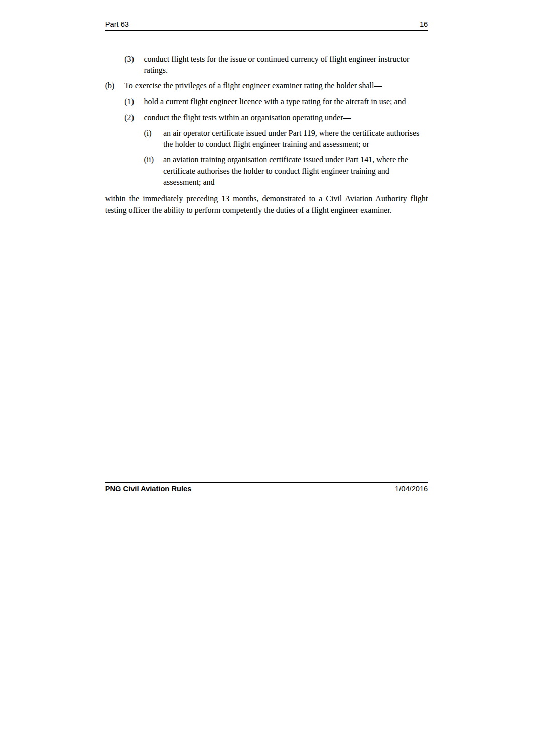Part 63
16
(3)
conduct flight tests for the issue or continued currency of flight engineer instructor ratings.
(b)
To exercise the privileges of a flight engineer examiner rating the holder shall—
(1)
hold a current flight engineer licence with a type rating for the aircraft in use; and
(2)
conduct the flight tests within an organisation operating under—
(i)
an air operator certificate issued under Part 119, where the certificate authorises the holder to conduct flight engineer training and assessment; or
(ii)
an aviation training organisation certificate issued under Part 141, where the certificate authorises the holder to conduct flight engineer training and assessment; and
within the immediately preceding 13 months, demonstrated to a Civil Aviation Authority flight testing officer the ability to perform competently the duties of a flight engineer examiner.
PNG Civil Aviation Rules
1/04/2016